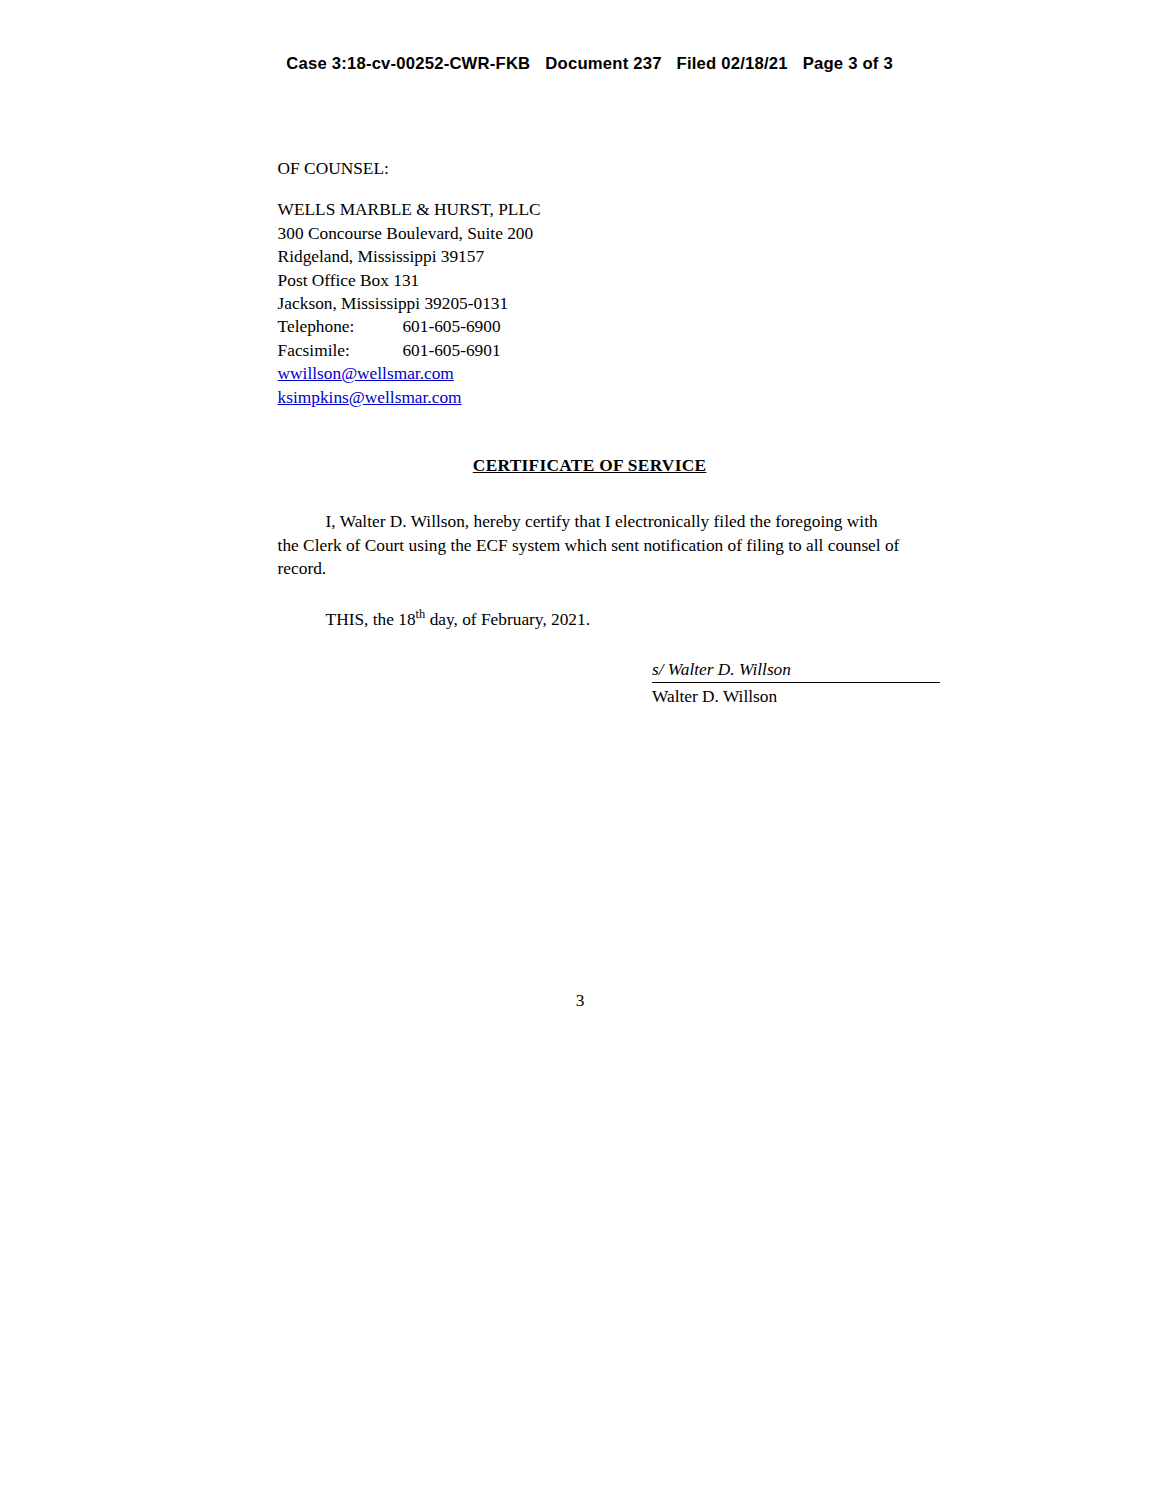Case 3:18-cv-00252-CWR-FKB Document 237 Filed 02/18/21 Page 3 of 3
OF COUNSEL:
WELLS MARBLE & HURST, PLLC
300 Concourse Boulevard, Suite 200
Ridgeland, Mississippi 39157
Post Office Box 131
Jackson, Mississippi 39205-0131
Telephone: 601-605-6900
Facsimile: 601-605-6901
wwillson@wellsmar.com
ksimpkins@wellsmar.com
CERTIFICATE OF SERVICE
I, Walter D. Willson, hereby certify that I electronically filed the foregoing with the Clerk of Court using the ECF system which sent notification of filing to all counsel of record.
THIS, the 18th day, of February, 2021.
s/ Walter D. Willson Walter D. Willson
3